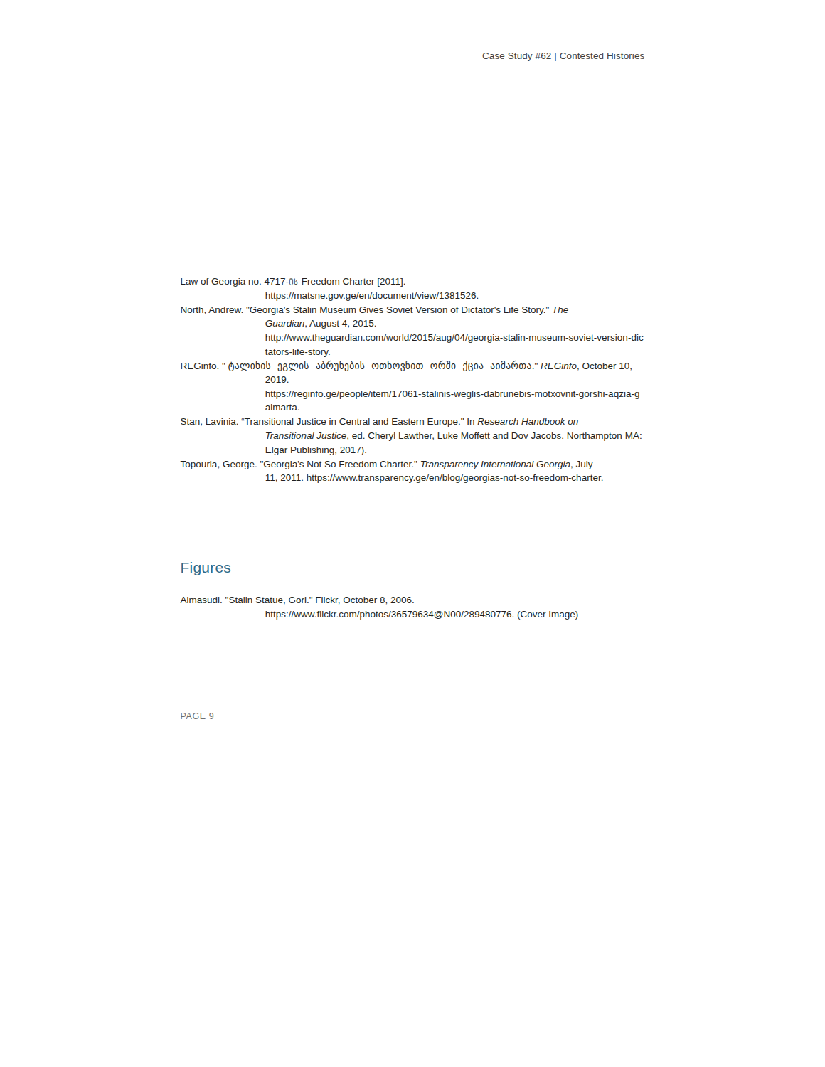Case Study #62 | Contested Histories
Law of Georgia no. 4717-ᲘᲡ Freedom Charter [2011]. https://matsne.gov.ge/en/document/view/1381526.
North, Andrew. "Georgia's Stalin Museum Gives Soviet Version of Dictator's Life Story." The Guardian, August 4, 2015. http://www.theguardian.com/world/2015/aug/04/georgia-stalin-museum-soviet-version-dictators-life-story.
REGinfo. " ტალინის ეგლის აბრუნების ოთხოვნით ორში ქცია აიმართა." REGinfo, October 10, 2019. https://reginfo.ge/people/item/17061-stalinis-weglis-dabrunebis-motxovnit-gorshi-aqzia-gaimarta.
Stan, Lavinia. “Transitional Justice in Central and Eastern Europe." In Research Handbook on Transitional Justice, ed. Cheryl Lawther, Luke Moffett and Dov Jacobs. Northampton MA: Elgar Publishing, 2017).
Topouria, George. "Georgia's Not So Freedom Charter." Transparency International Georgia, July 11, 2011. https://www.transparency.ge/en/blog/georgias-not-so-freedom-charter.
Figures
Almasudi. "Stalin Statue, Gori." Flickr, October 8, 2006. https://www.flickr.com/photos/36579634@N00/289480776. (Cover Image)
PAGE 9